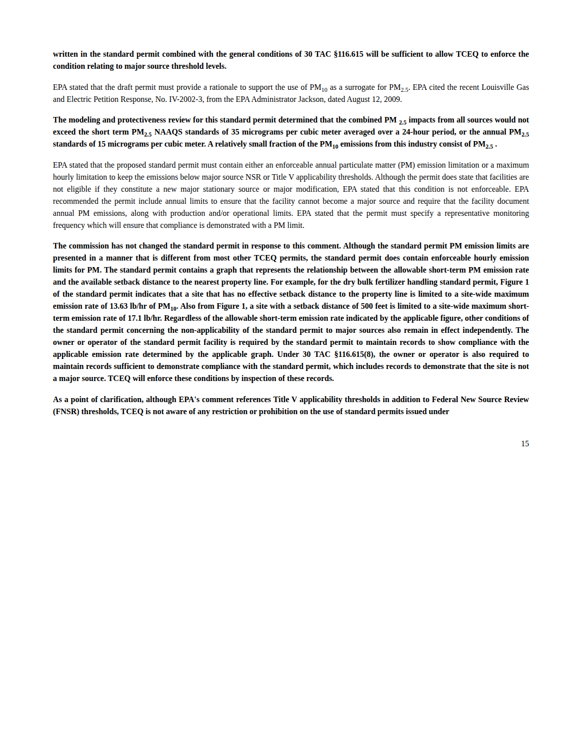written in the standard permit combined with the general conditions of 30 TAC §116.615 will be sufficient to allow TCEQ to enforce the condition relating to major source threshold levels.
EPA stated that the draft permit must provide a rationale to support the use of PM10 as a surrogate for PM2.5. EPA cited the recent Louisville Gas and Electric Petition Response, No. IV-2002-3, from the EPA Administrator Jackson, dated August 12, 2009.
The modeling and protectiveness review for this standard permit determined that the combined PM 2.5 impacts from all sources would not exceed the short term PM2.5 NAAQS standards of 35 micrograms per cubic meter averaged over a 24-hour period, or the annual PM2.5 standards of 15 micrograms per cubic meter. A relatively small fraction of the PM10 emissions from this industry consist of PM2.5 .
EPA stated that the proposed standard permit must contain either an enforceable annual particulate matter (PM) emission limitation or a maximum hourly limitation to keep the emissions below major source NSR or Title V applicability thresholds. Although the permit does state that facilities are not eligible if they constitute a new major stationary source or major modification, EPA stated that this condition is not enforceable. EPA recommended the permit include annual limits to ensure that the facility cannot become a major source and require that the facility document annual PM emissions, along with production and/or operational limits. EPA stated that the permit must specify a representative monitoring frequency which will ensure that compliance is demonstrated with a PM limit.
The commission has not changed the standard permit in response to this comment. Although the standard permit PM emission limits are presented in a manner that is different from most other TCEQ permits, the standard permit does contain enforceable hourly emission limits for PM. The standard permit contains a graph that represents the relationship between the allowable short-term PM emission rate and the available setback distance to the nearest property line. For example, for the dry bulk fertilizer handling standard permit, Figure 1 of the standard permit indicates that a site that has no effective setback distance to the property line is limited to a site-wide maximum emission rate of 13.63 lb/hr of PM10. Also from Figure 1, a site with a setback distance of 500 feet is limited to a site-wide maximum short-term emission rate of 17.1 lb/hr. Regardless of the allowable short-term emission rate indicated by the applicable figure, other conditions of the standard permit concerning the non-applicability of the standard permit to major sources also remain in effect independently. The owner or operator of the standard permit facility is required by the standard permit to maintain records to show compliance with the applicable emission rate determined by the applicable graph. Under 30 TAC §116.615(8), the owner or operator is also required to maintain records sufficient to demonstrate compliance with the standard permit, which includes records to demonstrate that the site is not a major source. TCEQ will enforce these conditions by inspection of these records.
As a point of clarification, although EPA's comment references Title V applicability thresholds in addition to Federal New Source Review (FNSR) thresholds, TCEQ is not aware of any restriction or prohibition on the use of standard permits issued under
15